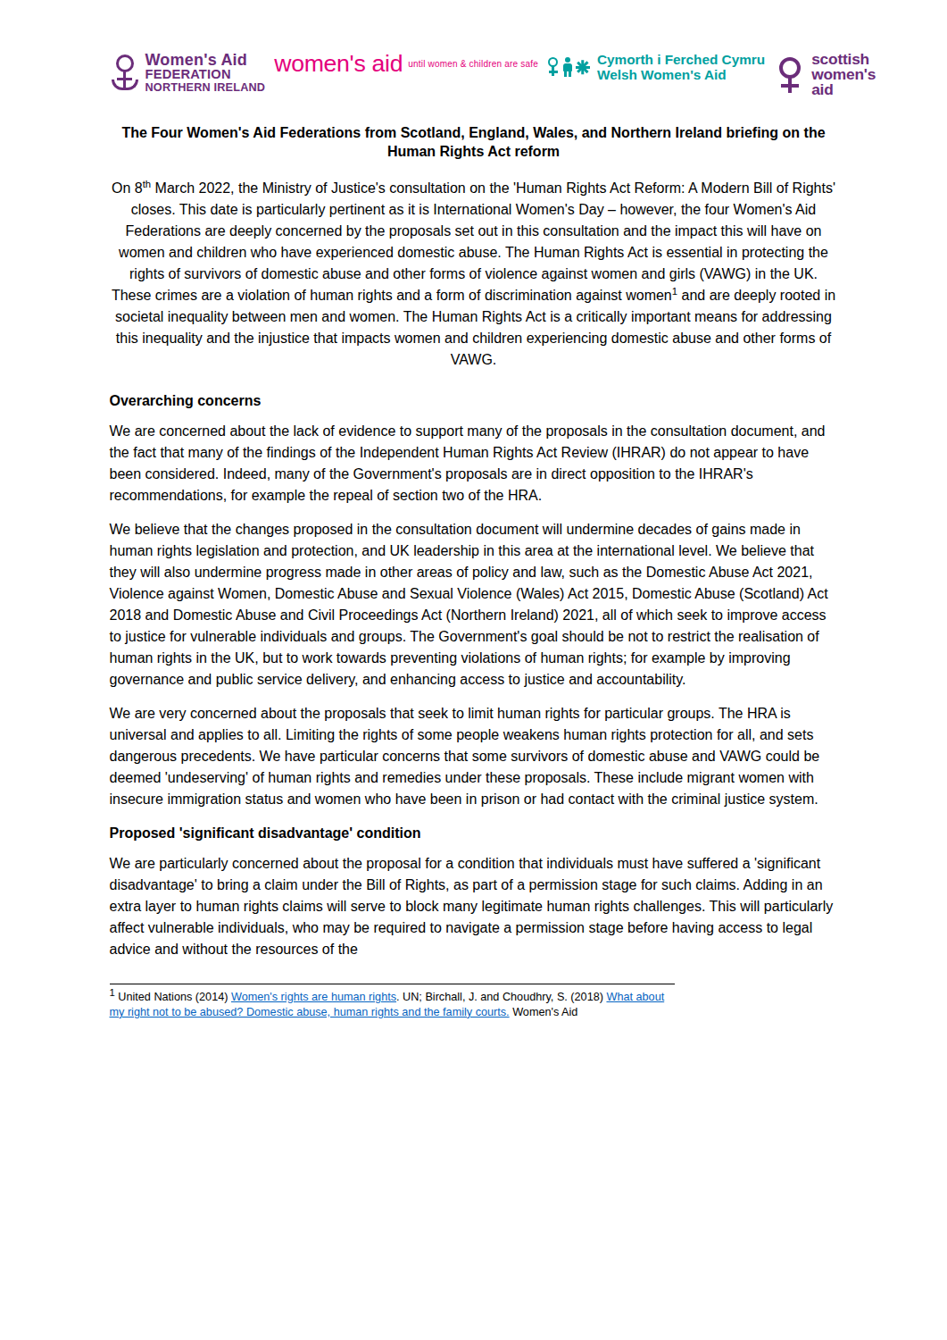Women's Aid
FEDERATION
NORTHERN IRELAND
women's aid
until women & children are safe
Cymorth i Ferched Cymru
Welsh Women's Aid
scottish
women's
aid
The Four Women's Aid Federations from Scotland, England, Wales, and Northern Ireland briefing on the Human Rights Act reform
On 8th March 2022, the Ministry of Justice's consultation on the 'Human Rights Act Reform: A Modern Bill of Rights' closes. This date is particularly pertinent as it is International Women's Day – however, the four Women's Aid Federations are deeply concerned by the proposals set out in this consultation and the impact this will have on women and children who have experienced domestic abuse. The Human Rights Act is essential in protecting the rights of survivors of domestic abuse and other forms of violence against women and girls (VAWG) in the UK. These crimes are a violation of human rights and a form of discrimination against women1 and are deeply rooted in societal inequality between men and women. The Human Rights Act is a critically important means for addressing this inequality and the injustice that impacts women and children experiencing domestic abuse and other forms of VAWG.
Overarching concerns
We are concerned about the lack of evidence to support many of the proposals in the consultation document, and the fact that many of the findings of the Independent Human Rights Act Review (IHRAR) do not appear to have been considered. Indeed, many of the Government's proposals are in direct opposition to the IHRAR's recommendations, for example the repeal of section two of the HRA.
We believe that the changes proposed in the consultation document will undermine decades of gains made in human rights legislation and protection, and UK leadership in this area at the international level. We believe that they will also undermine progress made in other areas of policy and law, such as the Domestic Abuse Act 2021, Violence against Women, Domestic Abuse and Sexual Violence (Wales) Act 2015, Domestic Abuse (Scotland) Act 2018 and Domestic Abuse and Civil Proceedings Act (Northern Ireland) 2021, all of which seek to improve access to justice for vulnerable individuals and groups. The Government's goal should be not to restrict the realisation of human rights in the UK, but to work towards preventing violations of human rights; for example by improving governance and public service delivery, and enhancing access to justice and accountability.
We are very concerned about the proposals that seek to limit human rights for particular groups. The HRA is universal and applies to all. Limiting the rights of some people weakens human rights protection for all, and sets dangerous precedents. We have particular concerns that some survivors of domestic abuse and VAWG could be deemed 'undeserving' of human rights and remedies under these proposals. These include migrant women with insecure immigration status and women who have been in prison or had contact with the criminal justice system.
Proposed 'significant disadvantage' condition
We are particularly concerned about the proposal for a condition that individuals must have suffered a 'significant disadvantage' to bring a claim under the Bill of Rights, as part of a permission stage for such claims. Adding in an extra layer to human rights claims will serve to block many legitimate human rights challenges. This will particularly affect vulnerable individuals, who may be required to navigate a permission stage before having access to legal advice and without the resources of the
1 United Nations (2014) Women's rights are human rights. UN; Birchall, J. and Choudhry, S. (2018) What about my right not to be abused? Domestic abuse, human rights and the family courts. Women's Aid